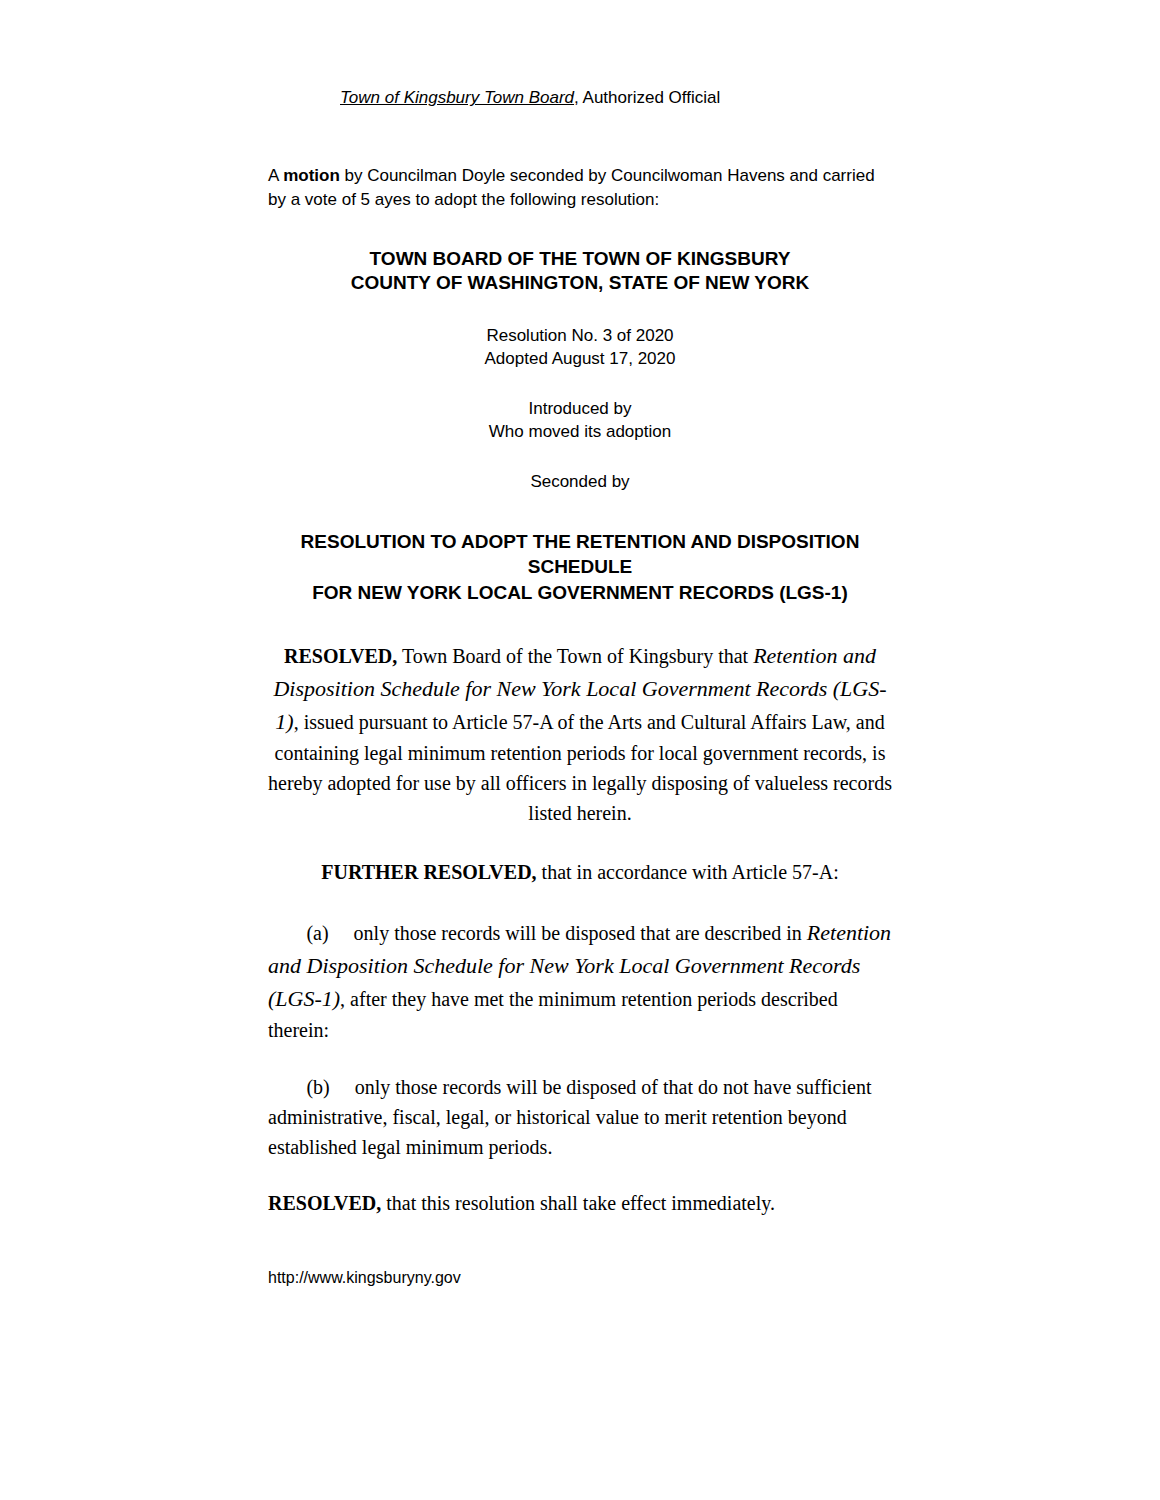Town of Kingsbury Town Board, Authorized Official
A motion by Councilman Doyle seconded by Councilwoman Havens and carried by a vote of 5 ayes to adopt the following resolution:
TOWN BOARD OF THE TOWN OF KINGSBURY
COUNTY OF WASHINGTON, STATE OF NEW YORK
Resolution No. 3 of 2020
Adopted August 17, 2020
Introduced by
Who moved its adoption
Seconded by
RESOLUTION TO ADOPT THE RETENTION AND DISPOSITION SCHEDULE
FOR NEW YORK LOCAL GOVERNMENT RECORDS (LGS-1)
RESOLVED, Town Board of the Town of Kingsbury that Retention and Disposition Schedule for New York Local Government Records (LGS-1), issued pursuant to Article 57-A of the Arts and Cultural Affairs Law, and containing legal minimum retention periods for local government records, is hereby adopted for use by all officers in legally disposing of valueless records listed herein.
FURTHER RESOLVED, that in accordance with Article 57-A:
(a) only those records will be disposed that are described in Retention and Disposition Schedule for New York Local Government Records (LGS-1), after they have met the minimum retention periods described therein:
(b) only those records will be disposed of that do not have sufficient administrative, fiscal, legal, or historical value to merit retention beyond established legal minimum periods.
RESOLVED, that this resolution shall take effect immediately.
http://www.kingsburyny.gov